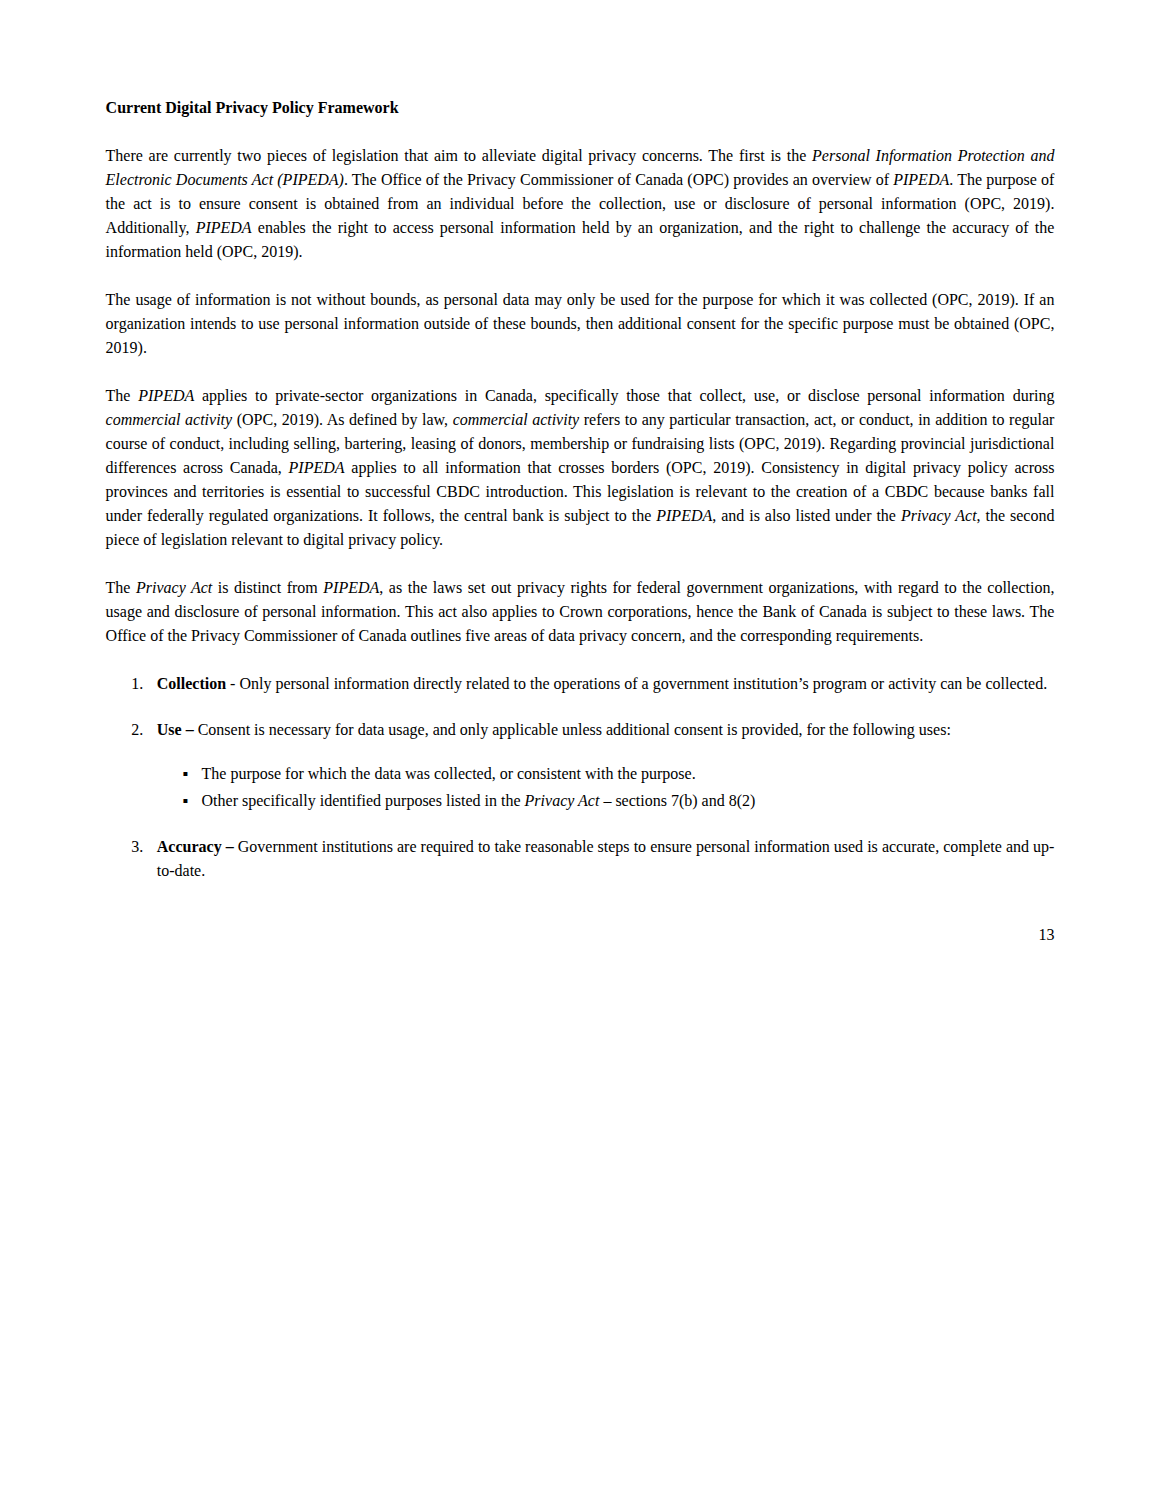Current Digital Privacy Policy Framework
There are currently two pieces of legislation that aim to alleviate digital privacy concerns. The first is the Personal Information Protection and Electronic Documents Act (PIPEDA). The Office of the Privacy Commissioner of Canada (OPC) provides an overview of PIPEDA. The purpose of the act is to ensure consent is obtained from an individual before the collection, use or disclosure of personal information (OPC, 2019). Additionally, PIPEDA enables the right to access personal information held by an organization, and the right to challenge the accuracy of the information held (OPC, 2019).
The usage of information is not without bounds, as personal data may only be used for the purpose for which it was collected (OPC, 2019). If an organization intends to use personal information outside of these bounds, then additional consent for the specific purpose must be obtained (OPC, 2019).
The PIPEDA applies to private-sector organizations in Canada, specifically those that collect, use, or disclose personal information during commercial activity (OPC, 2019). As defined by law, commercial activity refers to any particular transaction, act, or conduct, in addition to regular course of conduct, including selling, bartering, leasing of donors, membership or fundraising lists (OPC, 2019). Regarding provincial jurisdictional differences across Canada, PIPEDA applies to all information that crosses borders (OPC, 2019). Consistency in digital privacy policy across provinces and territories is essential to successful CBDC introduction. This legislation is relevant to the creation of a CBDC because banks fall under federally regulated organizations. It follows, the central bank is subject to the PIPEDA, and is also listed under the Privacy Act, the second piece of legislation relevant to digital privacy policy.
The Privacy Act is distinct from PIPEDA, as the laws set out privacy rights for federal government organizations, with regard to the collection, usage and disclosure of personal information. This act also applies to Crown corporations, hence the Bank of Canada is subject to these laws. The Office of the Privacy Commissioner of Canada outlines five areas of data privacy concern, and the corresponding requirements.
Collection - Only personal information directly related to the operations of a government institution’s program or activity can be collected.
Use – Consent is necessary for data usage, and only applicable unless additional consent is provided, for the following uses:
The purpose for which the data was collected, or consistent with the purpose.
Other specifically identified purposes listed in the Privacy Act – sections 7(b) and 8(2)
Accuracy – Government institutions are required to take reasonable steps to ensure personal information used is accurate, complete and up-to-date.
13